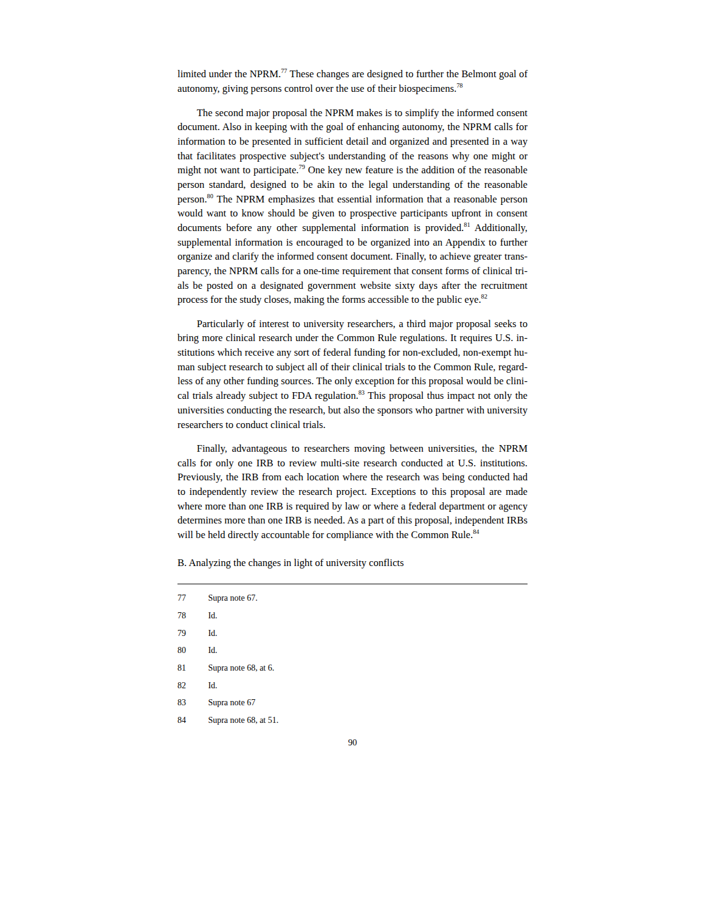limited under the NPRM.77 These changes are designed to further the Belmont goal of autonomy, giving persons control over the use of their biospecimens.78
The second major proposal the NPRM makes is to simplify the informed consent document. Also in keeping with the goal of enhancing autonomy, the NPRM calls for information to be presented in sufficient detail and organized and presented in a way that facilitates prospective subject's understanding of the reasons why one might or might not want to participate.79 One key new feature is the addition of the reasonable person standard, designed to be akin to the legal understanding of the reasonable person.80 The NPRM emphasizes that essential information that a reasonable person would want to know should be given to prospective participants upfront in consent documents before any other supplemental information is provided.81 Additionally, supplemental information is encouraged to be organized into an Appendix to further organize and clarify the informed consent document. Finally, to achieve greater transparency, the NPRM calls for a one-time requirement that consent forms of clinical trials be posted on a designated government website sixty days after the recruitment process for the study closes, making the forms accessible to the public eye.82
Particularly of interest to university researchers, a third major proposal seeks to bring more clinical research under the Common Rule regulations. It requires U.S. institutions which receive any sort of federal funding for non-excluded, non-exempt human subject research to subject all of their clinical trials to the Common Rule, regardless of any other funding sources. The only exception for this proposal would be clinical trials already subject to FDA regulation.83 This proposal thus impact not only the universities conducting the research, but also the sponsors who partner with university researchers to conduct clinical trials.
Finally, advantageous to researchers moving between universities, the NPRM calls for only one IRB to review multi-site research conducted at U.S. institutions. Previously, the IRB from each location where the research was being conducted had to independently review the research project. Exceptions to this proposal are made where more than one IRB is required by law or where a federal department or agency determines more than one IRB is needed. As a part of this proposal, independent IRBs will be held directly accountable for compliance with the Common Rule.84
B. Analyzing the changes in light of university conflicts
77 Supra note 67.
78 Id.
79 Id.
80 Id.
81 Supra note 68, at 6.
82 Id.
83 Supra note 67
84 Supra note 68, at 51.
90